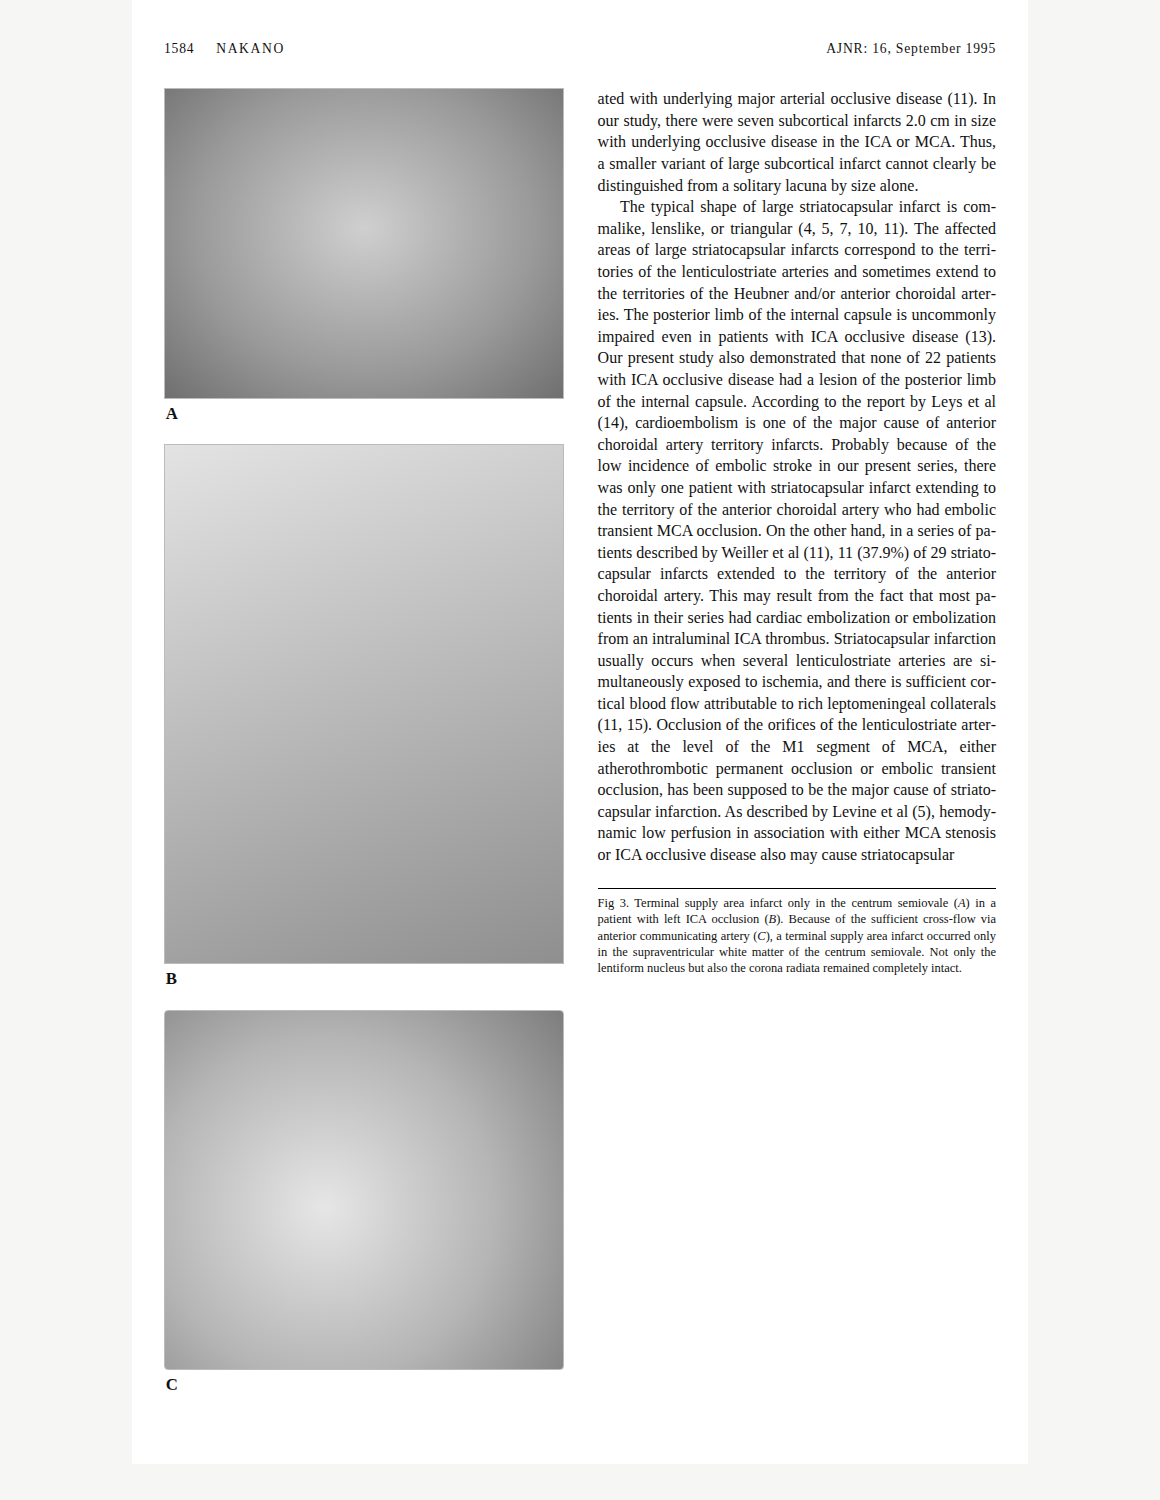1584 Nakano
AJNR: 16, September 1995
A
B
C
ated with underlying major arterial occlusive disease (11). In our study, there were seven subcortical infarcts 2.0 cm in size with underlying occlusive disease in the ICA or MCA. Thus, a smaller variant of large subcortical infarct cannot clearly be distinguished from a solitary lacuna by size alone.
The typical shape of large striatocapsular infarct is commalike, lenslike, or triangular (4, 5, 7, 10, 11). The affected areas of large striatocapsular infarcts correspond to the territories of the lenticulostriate arteries and sometimes extend to the territories of the Heubner and/or anterior choroidal arteries. The posterior limb of the internal capsule is uncommonly impaired even in patients with ICA occlusive disease (13). Our present study also demonstrated that none of 22 patients with ICA occlusive disease had a lesion of the posterior limb of the internal capsule. According to the report by Leys et al (14), cardioembolism is one of the major cause of anterior choroidal artery territory infarcts. Probably because of the low incidence of embolic stroke in our present series, there was only one patient with striatocapsular infarct extending to the territory of the anterior choroidal artery who had embolic transient MCA occlusion. On the other hand, in a series of patients described by Weiller et al (11), 11 (37.9%) of 29 striatocapsular infarcts extended to the territory of the anterior choroidal artery. This may result from the fact that most patients in their series had cardiac embolization or embolization from an intraluminal ICA thrombus. Striatocapsular infarction usually occurs when several lenticulostriate arteries are simultaneously exposed to ischemia, and there is sufficient cortical blood flow attributable to rich leptomeningeal collaterals (11, 15). Occlusion of the orifices of the lenticulostriate arteries at the level of the M1 segment of MCA, either atherothrombotic permanent occlusion or embolic transient occlusion, has been supposed to be the major cause of striatocapsular infarction. As described by Levine et al (5), hemodynamic low perfusion in association with either MCA stenosis or ICA occlusive disease also may cause striatocapsular
Fig 3. Terminal supply area infarct only in the centrum semiovale (A) in a patient with left ICA occlusion (B). Because of the sufficient cross-flow via anterior communicating artery (C), a terminal supply area infarct occurred only in the supraventricular white matter of the centrum semiovale. Not only the lentiform nucleus but also the corona radiata remained completely intact.